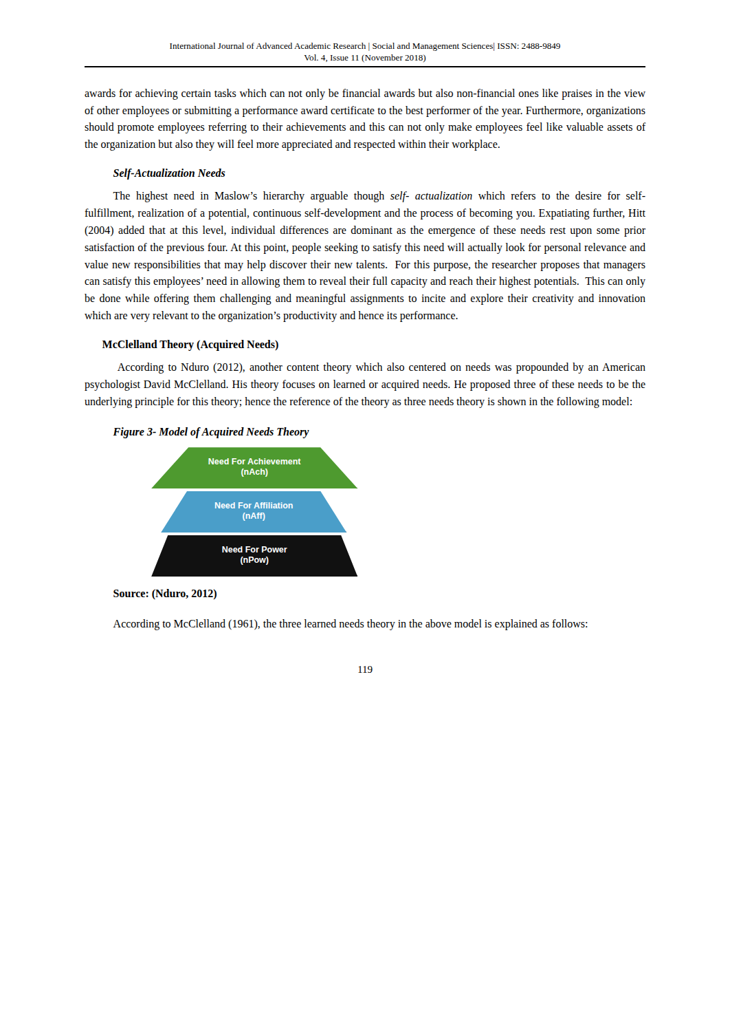International Journal of Advanced Academic Research | Social and Management Sciences| ISSN: 2488-9849 Vol. 4, Issue 11 (November 2018)
awards for achieving certain tasks which can not only be financial awards but also non-financial ones like praises in the view of other employees or submitting a performance award certificate to the best performer of the year. Furthermore, organizations should promote employees referring to their achievements and this can not only make employees feel like valuable assets of the organization but also they will feel more appreciated and respected within their workplace.
Self-Actualization Needs
The highest need in Maslow’s hierarchy arguable though self- actualization which refers to the desire for self- fulfillment, realization of a potential, continuous self-development and the process of becoming you. Expatiating further, Hitt (2004) added that at this level, individual differences are dominant as the emergence of these needs rest upon some prior satisfaction of the previous four. At this point, people seeking to satisfy this need will actually look for personal relevance and value new responsibilities that may help discover their new talents. For this purpose, the researcher proposes that managers can satisfy this employees’ need in allowing them to reveal their full capacity and reach their highest potentials. This can only be done while offering them challenging and meaningful assignments to incite and explore their creativity and innovation which are very relevant to the organization’s productivity and hence its performance.
McClelland Theory (Acquired Needs)
According to Nduro (2012), another content theory which also centered on needs was propounded by an American psychologist David McClelland. His theory focuses on learned or acquired needs. He proposed three of these needs to be the underlying principle for this theory; hence the reference of the theory as three needs theory is shown in the following model:
Figure 3- Model of Acquired Needs Theory
Need For Achievement(nAch)
Need For Affiliation(nAff)
Need For Power(nPow)
Source: (Nduro, 2012)
According to McClelland (1961), the three learned needs theory in the above model is explained as follows:
119